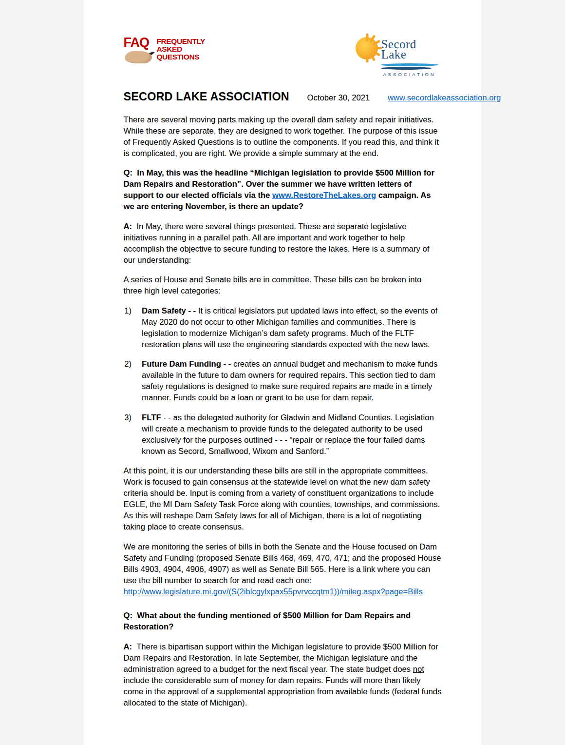FAQ
Frequently Asked Questions
Secord Lake Association
SECORD LAKE ASSOCIATION
October 30, 2021 www.secordlakeassociation.org
There are several moving parts making up the overall dam safety and repair initiatives. While these are separate, they are designed to work together. The purpose of this issue of Frequently Asked Questions is to outline the components. If you read this, and think it is complicated, you are right. We provide a simple summary at the end.
Q: In May, this was the headline “Michigan legislation to provide $500 Million for Dam Repairs and Restoration”. Over the summer we have written letters of support to our elected officials via the www.RestoreTheLakes.org campaign. As we are entering November, is there an update?
A: In May, there were several things presented. These are separate legislative initiatives running in a parallel path. All are important and work together to help accomplish the objective to secure funding to restore the lakes. Here is a summary of our understanding:
A series of House and Senate bills are in committee. These bills can be broken into three high level categories:
Dam Safety - - It is critical legislators put updated laws into effect, so the events of May 2020 do not occur to other Michigan families and communities. There is legislation to modernize Michigan’s dam safety programs. Much of the FLTF restoration plans will use the engineering standards expected with the new laws.
Future Dam Funding - - creates an annual budget and mechanism to make funds available in the future to dam owners for required repairs. This section tied to dam safety regulations is designed to make sure required repairs are made in a timely manner. Funds could be a loan or grant to be use for dam repair.
FLTF - - as the delegated authority for Gladwin and Midland Counties. Legislation will create a mechanism to provide funds to the delegated authority to be used exclusively for the purposes outlined - - - “repair or replace the four failed dams known as Secord, Smallwood, Wixom and Sanford.”
At this point, it is our understanding these bills are still in the appropriate committees. Work is focused to gain consensus at the statewide level on what the new dam safety criteria should be. Input is coming from a variety of constituent organizations to include EGLE, the MI Dam Safety Task Force along with counties, townships, and commissions. As this will reshape Dam Safety laws for all of Michigan, there is a lot of negotiating taking place to create consensus.
We are monitoring the series of bills in both the Senate and the House focused on Dam Safety and Funding (proposed Senate Bills 468, 469, 470, 471; and the proposed House Bills 4903, 4904, 4906, 4907) as well as Senate Bill 565. Here is a link where you can use the bill number to search for and read each one:
http://www.legislature.mi.gov/(S(2iblcgylxpax55pvrvccqtm1))/mileg.aspx?page=Bills
Q: What about the funding mentioned of $500 Million for Dam Repairs and Restoration?
A: There is bipartisan support within the Michigan legislature to provide $500 Million for Dam Repairs and Restoration. In late September, the Michigan legislature and the administration agreed to a budget for the next fiscal year. The state budget does not include the considerable sum of money for dam repairs. Funds will more than likely come in the approval of a supplemental appropriation from available funds (federal funds allocated to the state of Michigan).